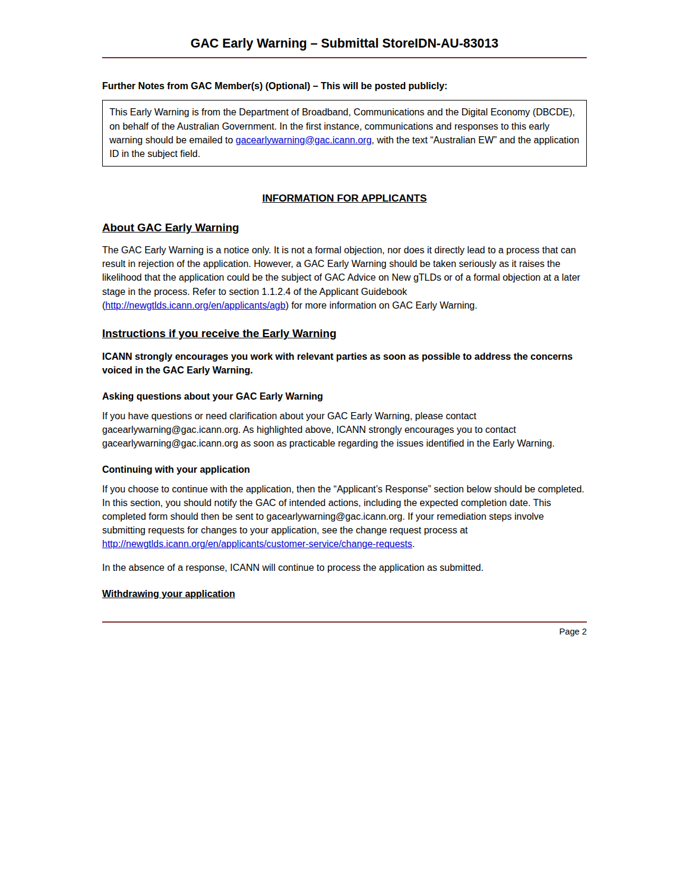GAC Early Warning – Submittal StoreIDN-AU-83013
Further Notes from GAC Member(s) (Optional) – This will be posted publicly:
This Early Warning is from the Department of Broadband, Communications and the Digital Economy (DBCDE), on behalf of the Australian Government. In the first instance, communications and responses to this early warning should be emailed to gacearlywarning@gac.icann.org, with the text “Australian EW” and the application ID in the subject field.
INFORMATION FOR APPLICANTS
About GAC Early Warning
The GAC Early Warning is a notice only. It is not a formal objection, nor does it directly lead to a process that can result in rejection of the application. However, a GAC Early Warning should be taken seriously as it raises the likelihood that the application could be the subject of GAC Advice on New gTLDs or of a formal objection at a later stage in the process. Refer to section 1.1.2.4 of the Applicant Guidebook (http://newgtlds.icann.org/en/applicants/agb) for more information on GAC Early Warning.
Instructions if you receive the Early Warning
ICANN strongly encourages you work with relevant parties as soon as possible to address the concerns voiced in the GAC Early Warning.
Asking questions about your GAC Early Warning
If you have questions or need clarification about your GAC Early Warning, please contact gacearlywarning@gac.icann.org. As highlighted above, ICANN strongly encourages you to contact gacearlywarning@gac.icann.org as soon as practicable regarding the issues identified in the Early Warning.
Continuing with your application
If you choose to continue with the application, then the “Applicant’s Response” section below should be completed. In this section, you should notify the GAC of intended actions, including the expected completion date. This completed form should then be sent to gacearlywarning@gac.icann.org. If your remediation steps involve submitting requests for changes to your application, see the change request process at http://newgtlds.icann.org/en/applicants/customer-service/change-requests.
In the absence of a response, ICANN will continue to process the application as submitted.
Withdrawing your application
Page 2